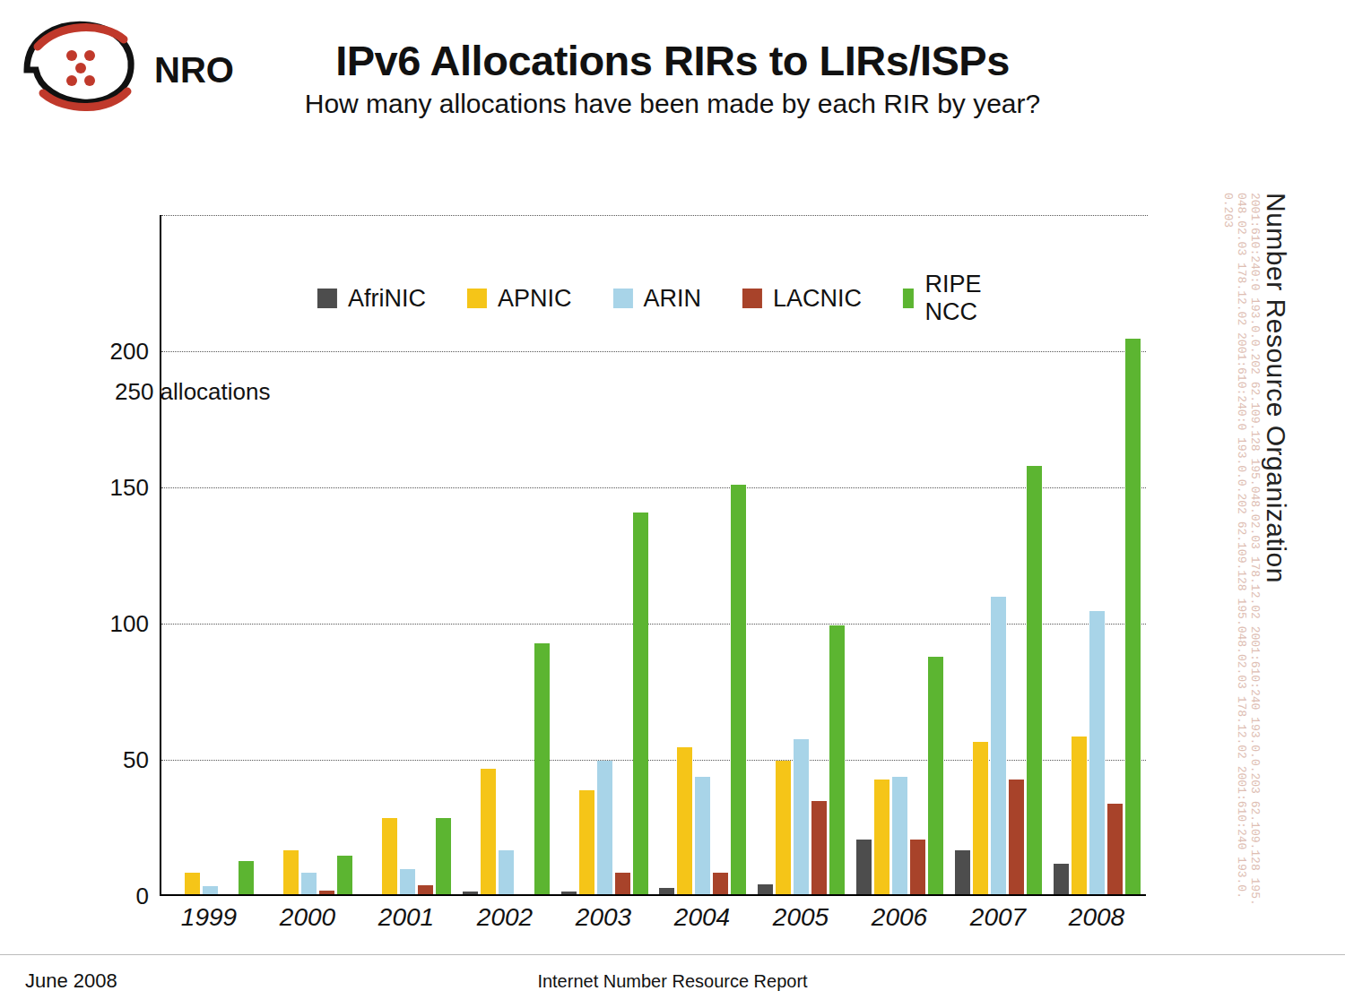NRO
IPv6 Allocations RIRs to LIRs/ISPs
How many allocations have been made by each RIR by year?
250 allocations
200
150
100
50
0
AfriNIC APNIC ARIN LACNIC RIPE NCC
1999 2000 2001 2002 2003 2004 2005 2006 2007 2008
2001:610:240:0 193.0.0.202 62.109.128 195.048.02.03 178.12.02 2001:610:240 193.0.0.203 62.109.128 195.048.02.03 178.12.02 2001:610:240:0 193.0.0.202 62.109.128 195.048.02.03 178.12.02 2001:610:240 193.0.0.203
Number Resource Organization
June 2008
Internet Number Resource Report